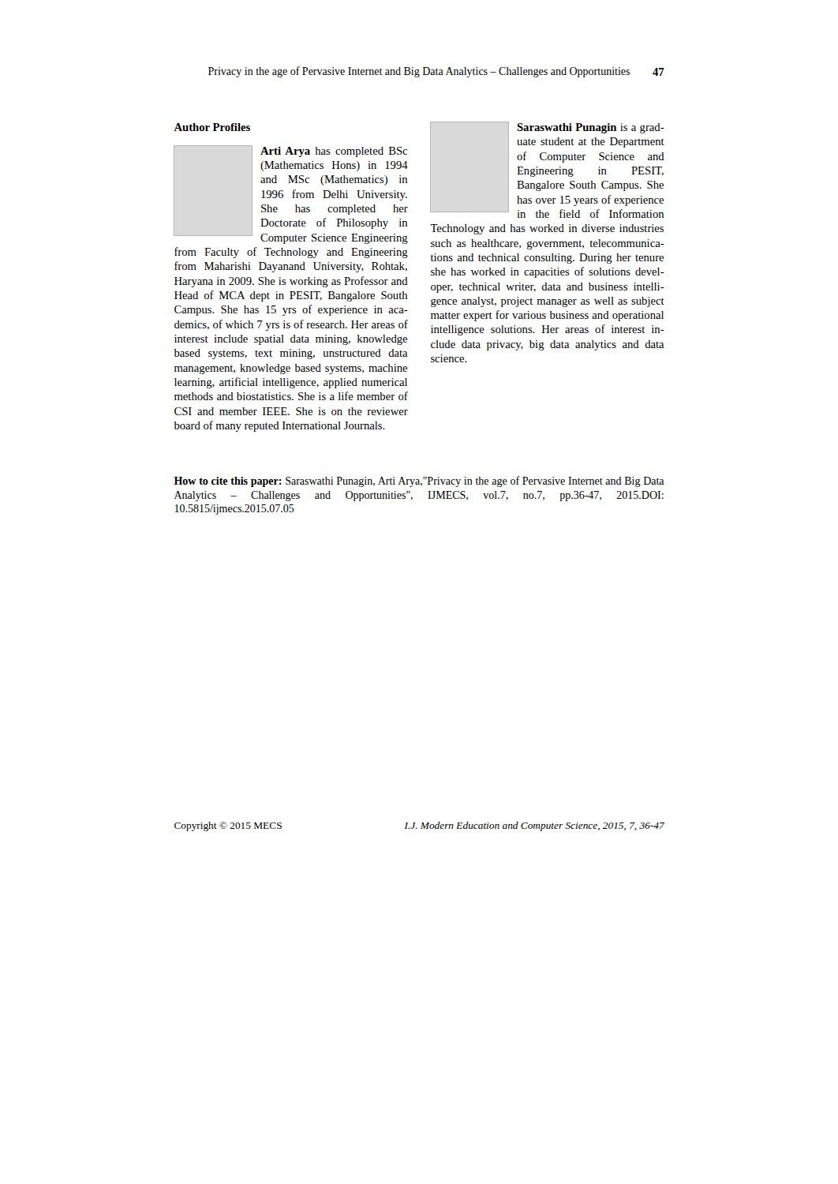Privacy in the age of Pervasive Internet and Big Data Analytics – Challenges and Opportunities
47
Author Profiles
Arti Arya has completed BSc (Mathematics Hons) in 1994 and MSc (Mathematics) in 1996 from Delhi University. She has completed her Doctorate of Philosophy in Computer Science Engineering from Faculty of Technology and Engineering from Maharishi Dayanand University, Rohtak, Haryana in 2009. She is working as Professor and Head of MCA dept in PESIT, Bangalore South Campus. She has 15 yrs of experience in academics, of which 7 yrs is of research. Her areas of interest include spatial data mining, knowledge based systems, text mining, unstructured data management, knowledge based systems, machine learning, artificial intelligence, applied numerical methods and biostatistics. She is a life member of CSI and member IEEE. She is on the reviewer board of many reputed International Journals.
Saraswathi Punagin is a graduate student at the Department of Computer Science and Engineering in PESIT, Bangalore South Campus. She has over 15 years of experience in the field of Information Technology and has worked in diverse industries such as healthcare, government, telecommunications and technical consulting. During her tenure she has worked in capacities of solutions developer, technical writer, data and business intelligence analyst, project manager as well as subject matter expert for various business and operational intelligence solutions. Her areas of interest include data privacy, big data analytics and data science.
How to cite this paper: Saraswathi Punagin, Arti Arya,"Privacy in the age of Pervasive Internet and Big Data Analytics – Challenges and Opportunities", IJMECS, vol.7, no.7, pp.36-47, 2015.DOI: 10.5815/ijmecs.2015.07.05
Copyright © 2015 MECS
I.J. Modern Education and Computer Science, 2015, 7, 36-47